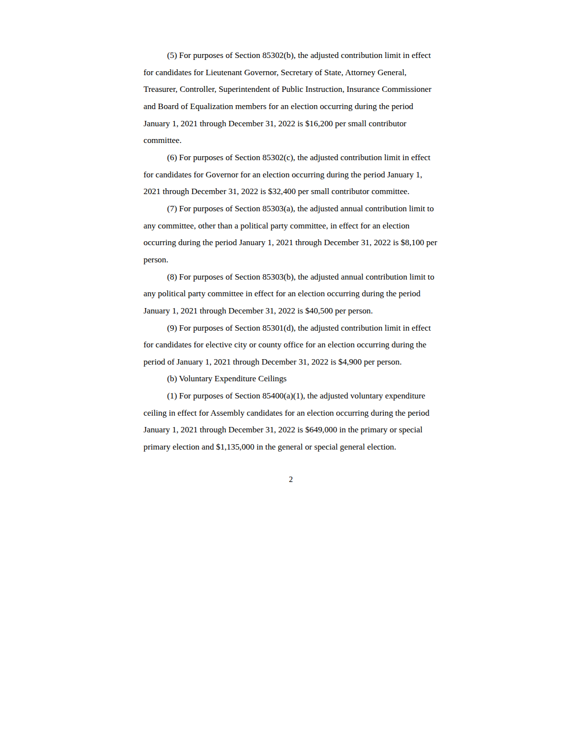(5) For purposes of Section 85302(b), the adjusted contribution limit in effect for candidates for Lieutenant Governor, Secretary of State, Attorney General, Treasurer, Controller, Superintendent of Public Instruction, Insurance Commissioner and Board of Equalization members for an election occurring during the period January 1, 2021 through December 31, 2022 is $16,200 per small contributor committee.
(6) For purposes of Section 85302(c), the adjusted contribution limit in effect for candidates for Governor for an election occurring during the period January 1, 2021 through December 31, 2022 is $32,400 per small contributor committee.
(7) For purposes of Section 85303(a), the adjusted annual contribution limit to any committee, other than a political party committee, in effect for an election occurring during the period January 1, 2021 through December 31, 2022 is $8,100 per person.
(8) For purposes of Section 85303(b), the adjusted annual contribution limit to any political party committee in effect for an election occurring during the period January 1, 2021 through December 31, 2022 is $40,500 per person.
(9) For purposes of Section 85301(d), the adjusted contribution limit in effect for candidates for elective city or county office for an election occurring during the period of January 1, 2021 through December 31, 2022 is $4,900 per person.
(b) Voluntary Expenditure Ceilings
(1) For purposes of Section 85400(a)(1), the adjusted voluntary expenditure ceiling in effect for Assembly candidates for an election occurring during the period January 1, 2021 through December 31, 2022 is $649,000 in the primary or special primary election and $1,135,000 in the general or special general election.
2